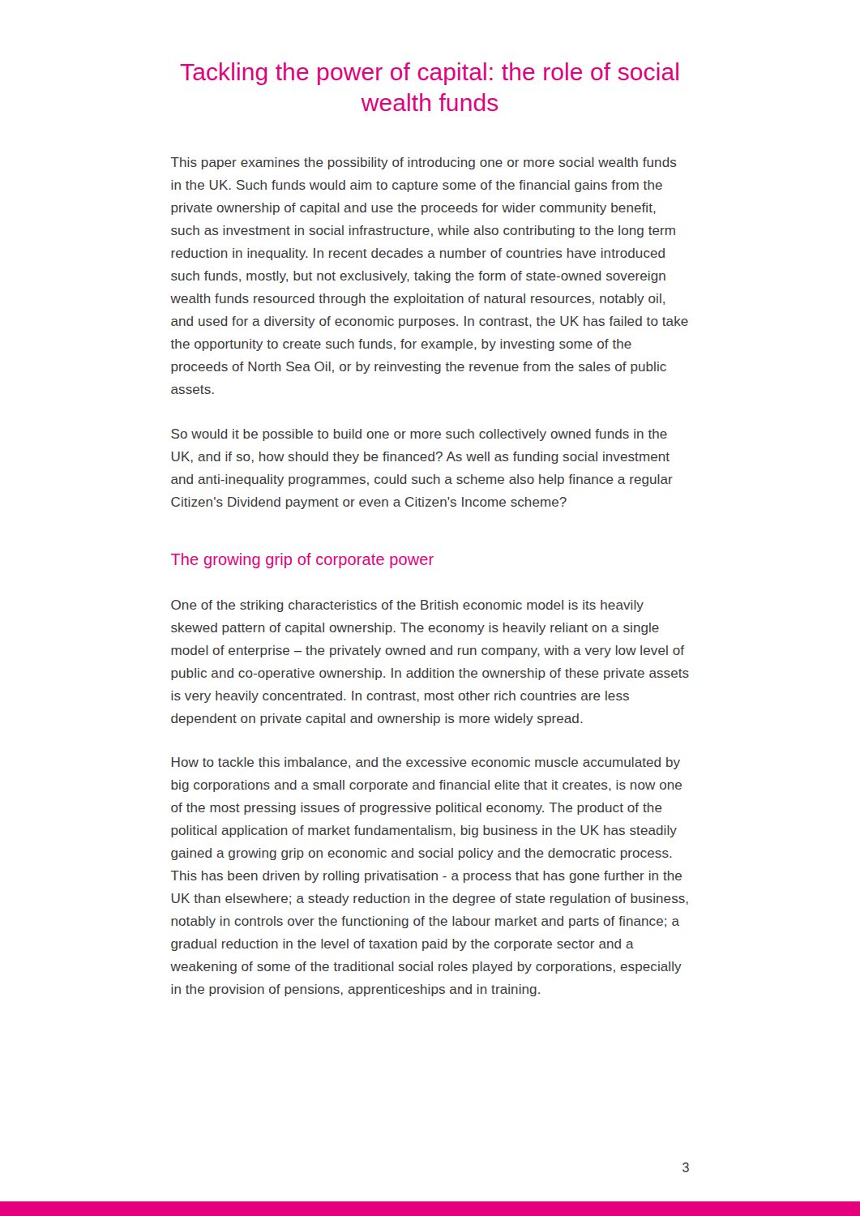Tackling the power of capital: the role of social wealth funds
This paper examines the possibility of introducing one or more social wealth funds in the UK. Such funds would aim to capture some of the financial gains from the private ownership of capital and use the proceeds for wider community benefit, such as investment in social infrastructure, while also contributing to the long term reduction in inequality. In recent decades a number of countries have introduced such funds, mostly, but not exclusively, taking the form of state-owned sovereign wealth funds resourced through the exploitation of natural resources, notably oil, and used for a diversity of economic purposes. In contrast, the UK has failed to take the opportunity to create such funds, for example, by investing some of the proceeds of North Sea Oil, or by reinvesting the revenue from the sales of public assets.
So would it be possible to build one or more such collectively owned funds in the UK, and if so, how should they be financed? As well as funding social investment and anti-inequality programmes, could such a scheme also help finance a regular Citizen's Dividend payment or even a Citizen's Income scheme?
The growing grip of corporate power
One of the striking characteristics of the British economic model is its heavily skewed pattern of capital ownership. The economy is heavily reliant on a single model of enterprise – the privately owned and run company, with a very low level of public and co-operative ownership. In addition the ownership of these private assets is very heavily concentrated. In contrast, most other rich countries are less dependent on private capital and ownership is more widely spread.
How to tackle this imbalance, and the excessive economic muscle accumulated by big corporations and a small corporate and financial elite that it creates, is now one of the most pressing issues of progressive political economy. The product of the political application of market fundamentalism, big business in the UK has steadily gained a growing grip on economic and social policy and the democratic process. This has been driven by rolling privatisation - a process that has gone further in the UK than elsewhere; a steady reduction in the degree of state regulation of business, notably in controls over the functioning of the labour market and parts of finance; a gradual reduction in the level of taxation paid by the corporate sector and a weakening of some of the traditional social roles played by corporations, especially in the provision of pensions, apprenticeships and in training.
3